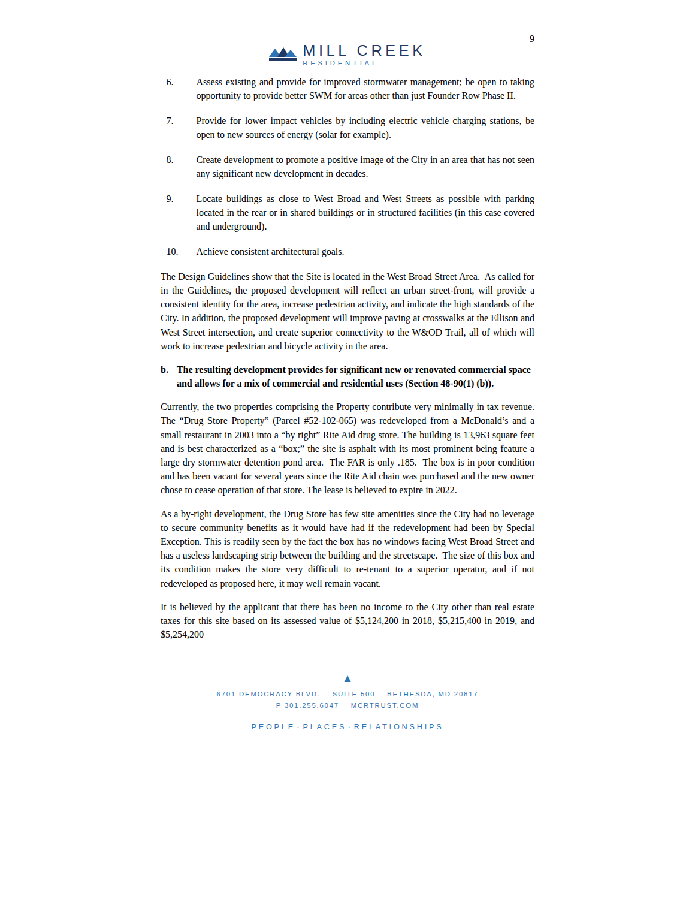9
MILL CREEK
RESIDENTIAL
6.
Assess existing and provide for improved stormwater management; be open to taking opportunity to provide better SWM for areas other than just Founder Row Phase II.
7.
Provide for lower impact vehicles by including electric vehicle charging stations, be open to new sources of energy (solar for example).
8.
Create development to promote a positive image of the City in an area that has not seen any significant new development in decades.
9.
Locate buildings as close to West Broad and West Streets as possible with parking located in the rear or in shared buildings or in structured facilities (in this case covered and underground).
10.
Achieve consistent architectural goals.
The Design Guidelines show that the Site is located in the West Broad Street Area. As called for in the Guidelines, the proposed development will reflect an urban street-front, will provide a consistent identity for the area, increase pedestrian activity, and indicate the high standards of the City. In addition, the proposed development will improve paving at crosswalks at the Ellison and West Street intersection, and create superior connectivity to the W&OD Trail, all of which will work to increase pedestrian and bicycle activity in the area.
b.
The resulting development provides for significant new or renovated commercial space and allows for a mix of commercial and residential uses (Section 48-90(1) (b)).
Currently, the two properties comprising the Property contribute very minimally in tax revenue. The “Drug Store Property” (Parcel #52-102-065) was redeveloped from a McDonald’s and a small restaurant in 2003 into a “by right” Rite Aid drug store. The building is 13,963 square feet and is best characterized as a “box;” the site is asphalt with its most prominent being feature a large dry stormwater detention pond area. The FAR is only .185. The box is in poor condition and has been vacant for several years since the Rite Aid chain was purchased and the new owner chose to cease operation of that store. The lease is believed to expire in 2022.
As a by-right development, the Drug Store has few site amenities since the City had no leverage to secure community benefits as it would have had if the redevelopment had been by Special Exception. This is readily seen by the fact the box has no windows facing West Broad Street and has a useless landscaping strip between the building and the streetscape. The size of this box and its condition makes the store very difficult to re-tenant to a superior operator, and if not redeveloped as proposed here, it may well remain vacant.
It is believed by the applicant that there has been no income to the City other than real estate taxes for this site based on its assessed value of $5,124,200 in 2018, $5,215,400 in 2019, and $5,254,200
▲
6701 DEMOCRACY BLVD. SUITE 500 BETHESDA, MD 20817
P 301.255.6047 MCRTRUST.COM
PEOPLE·PLACES·RELATIONSHIPS